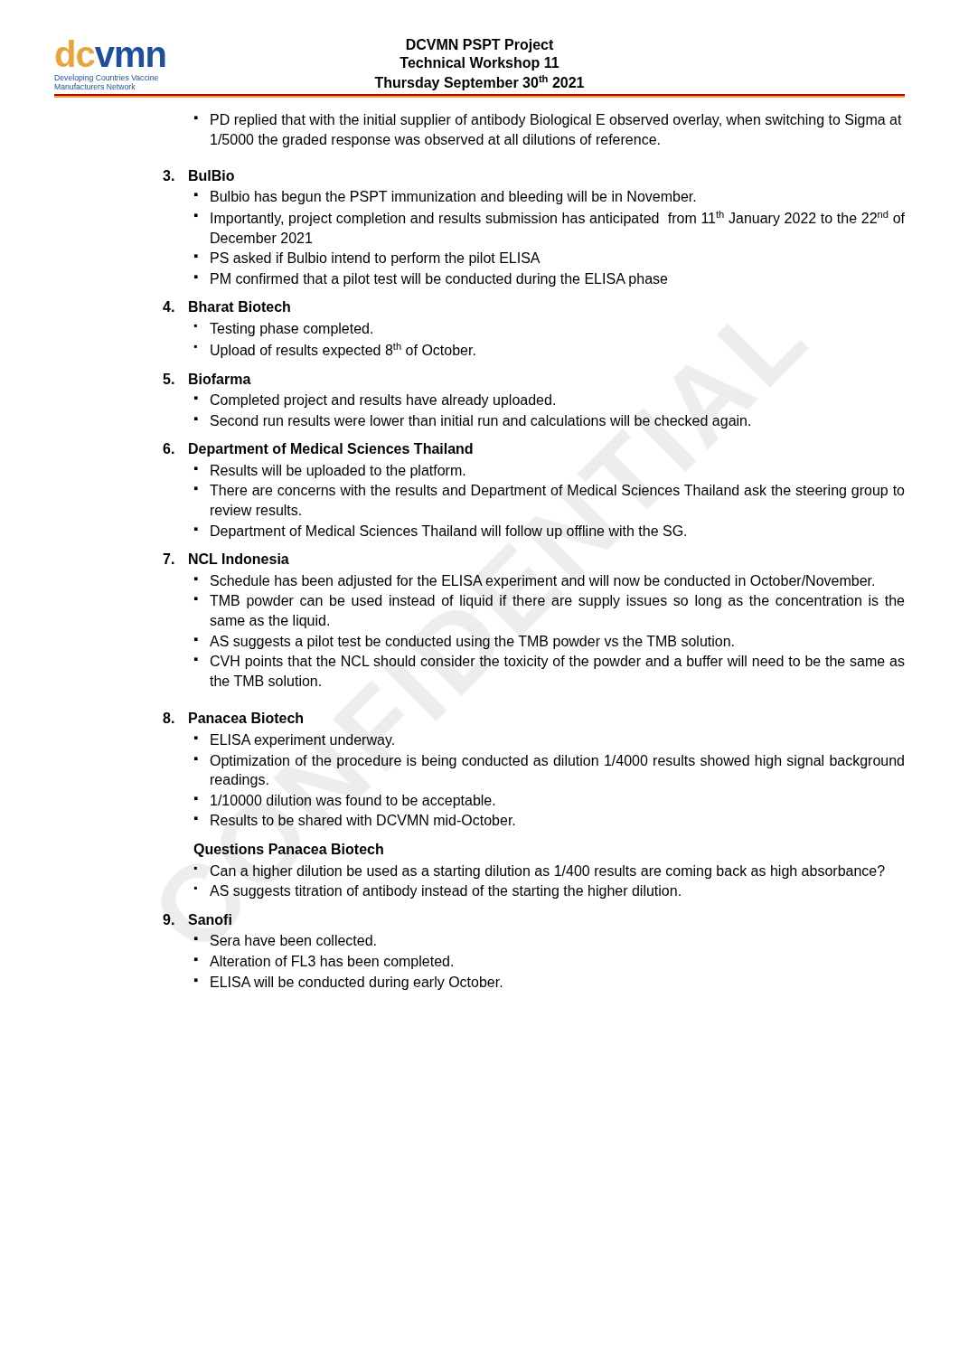CONFIDENTIAL
dcvmn
Developing Countries Vaccine
Manufacturers Network
DCVMN PSPT Project
Technical Workshop 11
Thursday September 30th 2021
PD replied that with the initial supplier of antibody Biological E observed overlay, when switching to Sigma at 1/5000 the graded response was observed at all dilutions of reference.
3. BulBio
Bulbio has begun the PSPT immunization and bleeding will be in November.
Importantly, project completion and results submission has anticipated from 11th January 2022 to the 22nd of December 2021
PS asked if Bulbio intend to perform the pilot ELISA
PM confirmed that a pilot test will be conducted during the ELISA phase
4. Bharat Biotech
Testing phase completed.
Upload of results expected 8th of October.
5. Biofarma
Completed project and results have already uploaded.
Second run results were lower than initial run and calculations will be checked again.
6. Department of Medical Sciences Thailand
Results will be uploaded to the platform.
There are concerns with the results and Department of Medical Sciences Thailand ask the steering group to review results.
Department of Medical Sciences Thailand will follow up offline with the SG.
7. NCL Indonesia
Schedule has been adjusted for the ELISA experiment and will now be conducted in October/November.
TMB powder can be used instead of liquid if there are supply issues so long as the concentration is the same as the liquid.
AS suggests a pilot test be conducted using the TMB powder vs the TMB solution.
CVH points that the NCL should consider the toxicity of the powder and a buffer will need to be the same as the TMB solution.
8. Panacea Biotech
ELISA experiment underway.
Optimization of the procedure is being conducted as dilution 1/4000 results showed high signal background readings.
1/10000 dilution was found to be acceptable.
Results to be shared with DCVMN mid-October.
Questions Panacea Biotech
Can a higher dilution be used as a starting dilution as 1/400 results are coming back as high absorbance?
AS suggests titration of antibody instead of the starting the higher dilution.
9. Sanofi
Sera have been collected.
Alteration of FL3 has been completed.
ELISA will be conducted during early October.